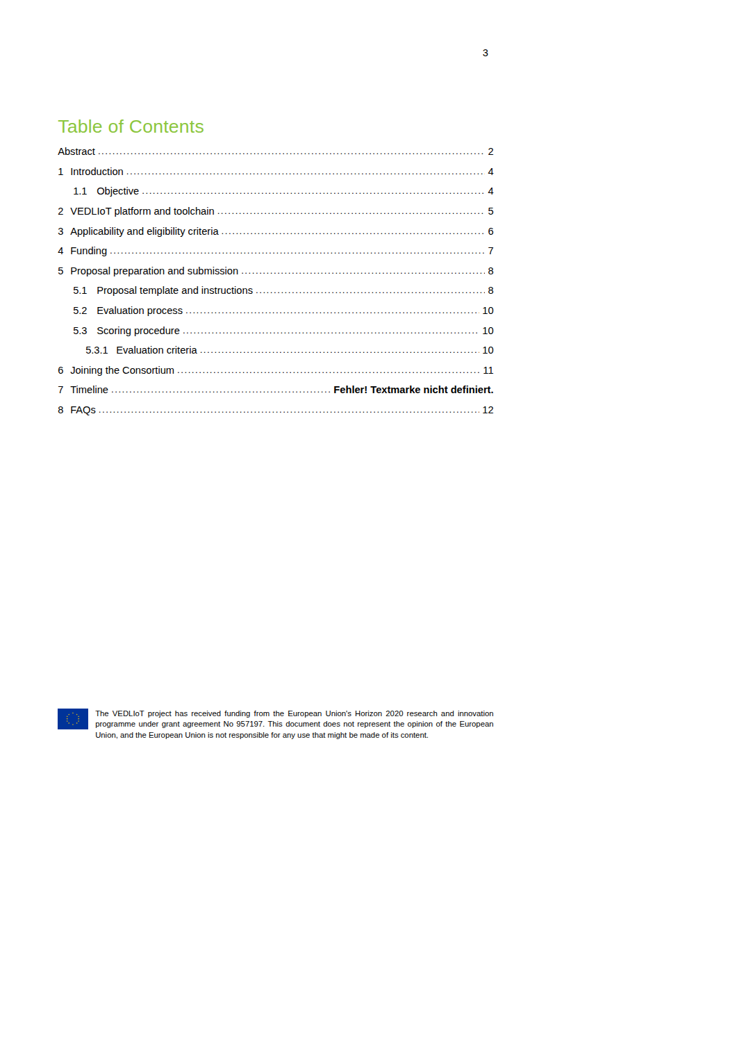3
Table of Contents
Abstract .................................................................................................................................. 2
1 Introduction ......................................................................................................................... 4
1.1 Objective ................................................................................................................. 4
2 VEDLIoT platform and toolchain ............................................................................................. 5
3 Applicability and eligibility criteria ......................................................................................... 6
4 Funding .............................................................................................................................. 7
5 Proposal preparation and submission ................................................................................. 8
5.1 Proposal template and instructions ............................................................................. 8
5.2 Evaluation process ............................................................................................................. 10
5.3 Scoring procedure .............................................................................................................. 10
5.3.1 Evaluation criteria ................................................................................................... 10
6 Joining the Consortium ......................................................................................................... 11
7 Timeline ......................................................................... Fehler! Textmarke nicht definiert.
8 FAQs ..................................................................................................................................... 12
The VEDLIoT project has received funding from the European Union's Horizon 2020 research and innovation programme under grant agreement No 957197. This document does not represent the opinion of the European Union, and the European Union is not responsible for any use that might be made of its content.